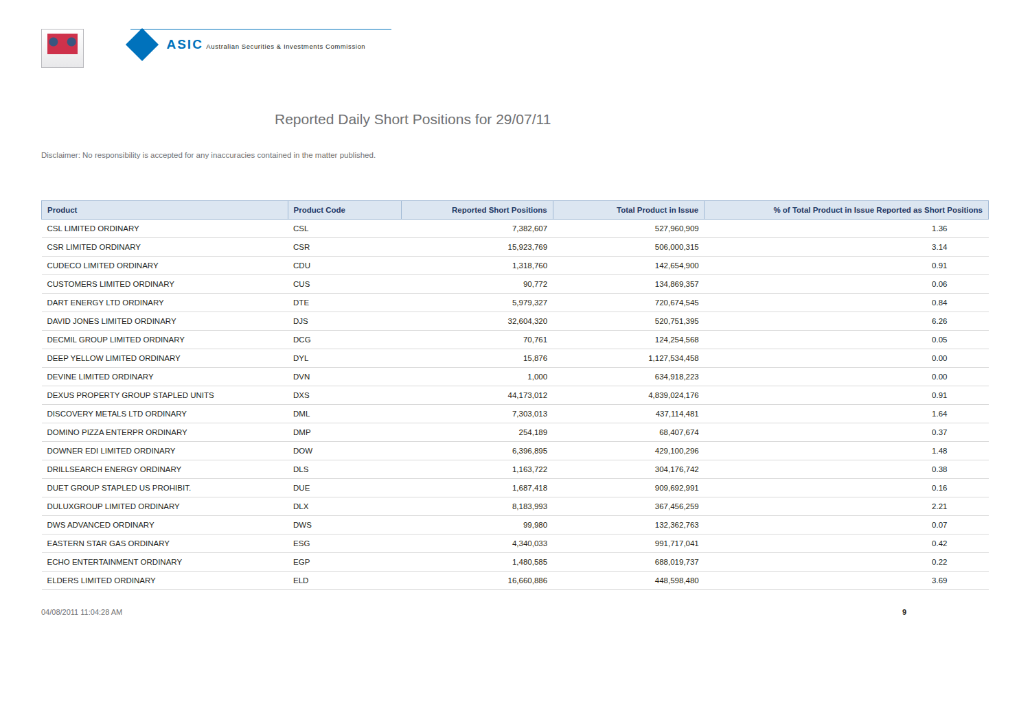ASIC Australian Securities & Investments Commission
Reported Daily Short Positions for 29/07/11
Disclaimer: No responsibility is accepted for any inaccuracies contained in the matter published.
| Product | Product Code | Reported Short Positions | Total Product in Issue | % of Total Product in Issue Reported as Short Positions |
| --- | --- | --- | --- | --- |
| CSL LIMITED ORDINARY | CSL | 7,382,607 | 527,960,909 | 1.36 |
| CSR LIMITED ORDINARY | CSR | 15,923,769 | 506,000,315 | 3.14 |
| CUDECO LIMITED ORDINARY | CDU | 1,318,760 | 142,654,900 | 0.91 |
| CUSTOMERS LIMITED ORDINARY | CUS | 90,772 | 134,869,357 | 0.06 |
| DART ENERGY LTD ORDINARY | DTE | 5,979,327 | 720,674,545 | 0.84 |
| DAVID JONES LIMITED ORDINARY | DJS | 32,604,320 | 520,751,395 | 6.26 |
| DECMIL GROUP LIMITED ORDINARY | DCG | 70,761 | 124,254,568 | 0.05 |
| DEEP YELLOW LIMITED ORDINARY | DYL | 15,876 | 1,127,534,458 | 0.00 |
| DEVINE LIMITED ORDINARY | DVN | 1,000 | 634,918,223 | 0.00 |
| DEXUS PROPERTY GROUP STAPLED UNITS | DXS | 44,173,012 | 4,839,024,176 | 0.91 |
| DISCOVERY METALS LTD ORDINARY | DML | 7,303,013 | 437,114,481 | 1.64 |
| DOMINO PIZZA ENTERPR ORDINARY | DMP | 254,189 | 68,407,674 | 0.37 |
| DOWNER EDI LIMITED ORDINARY | DOW | 6,396,895 | 429,100,296 | 1.48 |
| DRILLSEARCH ENERGY ORDINARY | DLS | 1,163,722 | 304,176,742 | 0.38 |
| DUET GROUP STAPLED US PROHIBIT. | DUE | 1,687,418 | 909,692,991 | 0.16 |
| DULUXGROUP LIMITED ORDINARY | DLX | 8,183,993 | 367,456,259 | 2.21 |
| DWS ADVANCED ORDINARY | DWS | 99,980 | 132,362,763 | 0.07 |
| EASTERN STAR GAS ORDINARY | ESG | 4,340,033 | 991,717,041 | 0.42 |
| ECHO ENTERTAINMENT ORDINARY | EGP | 1,480,585 | 688,019,737 | 0.22 |
| ELDERS LIMITED ORDINARY | ELD | 16,660,886 | 448,598,480 | 3.69 |
04/08/2011 11:04:28 AM 9